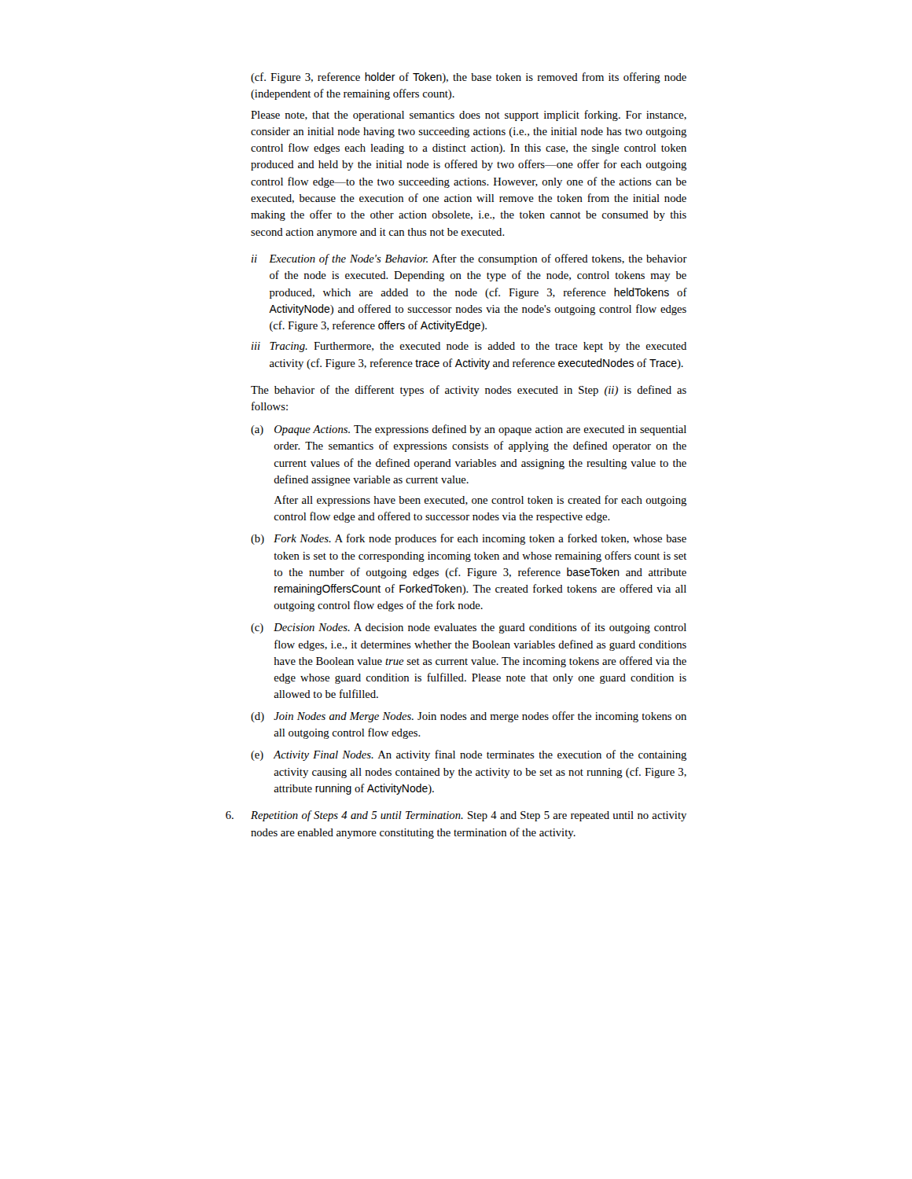(cf. Figure 3, reference holder of Token), the base token is removed from its offering node (independent of the remaining offers count).
Please note, that the operational semantics does not support implicit forking. For instance, consider an initial node having two succeeding actions (i.e., the initial node has two outgoing control flow edges each leading to a distinct action). In this case, the single control token produced and held by the initial node is offered by two offers—one offer for each outgoing control flow edge—to the two succeeding actions. However, only one of the actions can be executed, because the execution of one action will remove the token from the initial node making the offer to the other action obsolete, i.e., the token cannot be consumed by this second action anymore and it can thus not be executed.
ii Execution of the Node's Behavior. After the consumption of offered tokens, the behavior of the node is executed. Depending on the type of the node, control tokens may be produced, which are added to the node (cf. Figure 3, reference heldTokens of ActivityNode) and offered to successor nodes via the node's outgoing control flow edges (cf. Figure 3, reference offers of ActivityEdge).
iii Tracing. Furthermore, the executed node is added to the trace kept by the executed activity (cf. Figure 3, reference trace of Activity and reference executedNodes of Trace).
The behavior of the different types of activity nodes executed in Step (ii) is defined as follows:
(a)
Opaque Actions. The expressions defined by an opaque action are executed in sequential order. The semantics of expressions consists of applying the defined operator on the current values of the defined operand variables and assigning the resulting value to the defined assignee variable as current value.
After all expressions have been executed, one control token is created for each outgoing control flow edge and offered to successor nodes via the respective edge.
(b)
Fork Nodes. A fork node produces for each incoming token a forked token, whose base token is set to the corresponding incoming token and whose remaining offers count is set to the number of outgoing edges (cf. Figure 3, reference baseToken and attribute remainingOffersCount of ForkedToken). The created forked tokens are offered via all outgoing control flow edges of the fork node.
(c)
Decision Nodes. A decision node evaluates the guard conditions of its outgoing control flow edges, i.e., it determines whether the Boolean variables defined as guard conditions have the Boolean value true set as current value. The incoming tokens are offered via the edge whose guard condition is fulfilled. Please note that only one guard condition is allowed to be fulfilled.
(d)
Join Nodes and Merge Nodes. Join nodes and merge nodes offer the incoming tokens on all outgoing control flow edges.
(e)
Activity Final Nodes. An activity final node terminates the execution of the containing activity causing all nodes contained by the activity to be set as not running (cf. Figure 3, attribute running of ActivityNode).
6. Repetition of Steps 4 and 5 until Termination. Step 4 and Step 5 are repeated until no activity nodes are enabled anymore constituting the termination of the activity.